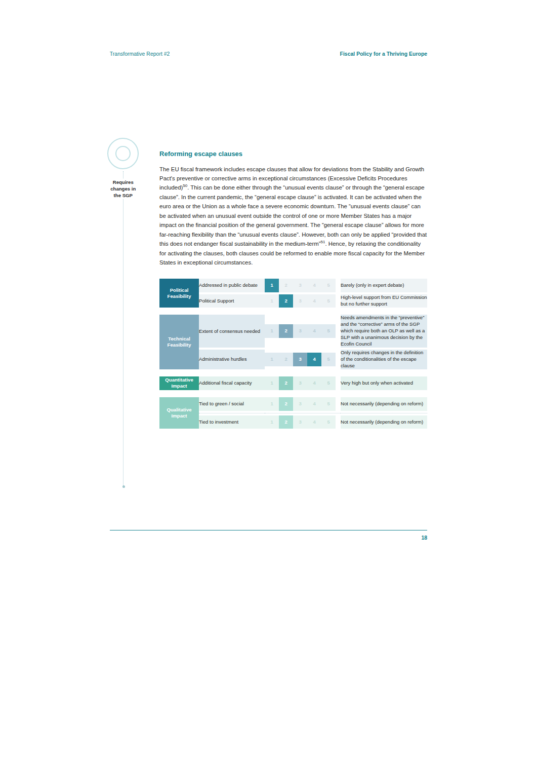Transformative Report #2
Fiscal Policy for a Thriving Europe
Requires
changes in
the SGP
Reforming escape clauses
The EU fiscal framework includes escape clauses that allow for deviations from the Stability and Growth Pact's preventive or corrective arms in exceptional circumstances (Excessive Deficits Procedures included)50. This can be done either through the “unusual events clause” or through the “general escape clause”. In the current pandemic, the “general escape clause” is activated. It can be activated when the euro area or the Union as a whole face a severe economic downturn. The “unusual events clause” can be activated when an unusual event outside the control of one or more Member States has a major impact on the financial position of the general government. The “general escape clause” allows for more far-reaching flexibility than the “unusual events clause”. However, both can only be applied “provided that this does not endanger fiscal sustainability in the medium-term”51. Hence, by relaxing the conditionality for activating the clauses, both clauses could be reformed to enable more fiscal capacity for the Member States in exceptional circumstances.
| Political Feasibility | Addressed in public debate | 1 2 3 4 5 | Barely (only in expert debate) |
| Political Support | 1 2 3 4 5 | High-level support from EU Commission but no further support |
| Technical Feasibility | Extent of consensus needed | 1 2 3 4 5 | Needs amendments in the “preventive” and the “corrective” arms of the SGP which require both an OLP as well as a SLP with a unanimous decision by the Ecofin Council |
| Administrative hurdles | 1 2 3 4 5 | Only requires changes in the definition of the conditionalities of the escape clause |
| Quantitative Impact | Additional fiscal capacity | 1 2 3 4 5 | Very high but only when activated |
| Qualitative Impact | Tied to green / social | 1 2 3 4 5 | Not necessarily (depending on reform) |
| Tied to investment | 1 2 3 4 5 | Not necessarily (depending on reform) |
18